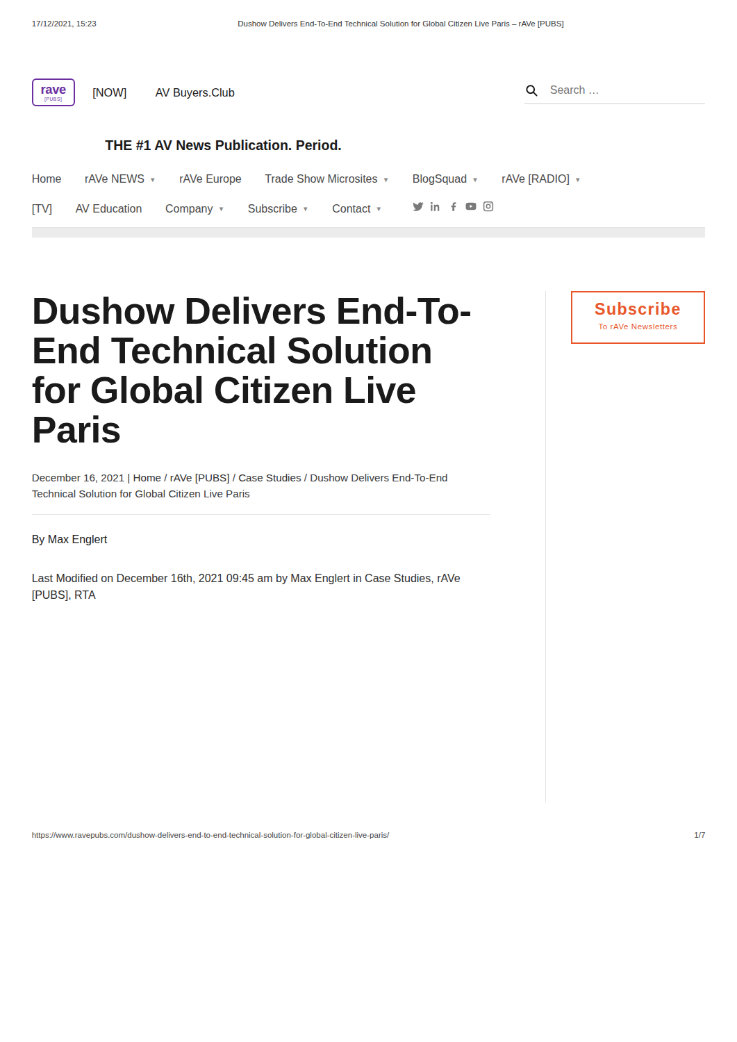17/12/2021, 15:23 Dushow Delivers End-To-End Technical Solution for Global Citizen Live Paris – rAVe [PUBS]
rave [PUBS]
[NOW] AV Buyers.Club
Search
THE #1 AV News Publication. Period.
Home
rAVe NEWS▼
rAVe Europe
Trade Show Microsites▼
BlogSquad▼
rAVe [RADIO]▼
[TV]
AV Education
Company▼
Subscribe▼
Contact▼
Dushow Delivers End-To-End Technical Solution for Global Citizen Live Paris
December 16, 2021 | Home / rAVe [PUBS] / Case Studies / Dushow Delivers End-To-End Technical Solution for Global Citizen Live Paris
By Max Englert
Last Modified on December 16th, 2021 09:45 am by Max Englert in Case Studies, rAVe [PUBS], RTA
Subscribe To rAVe Newsletters
https://www.ravepubs.com/dushow-delivers-end-to-end-technical-solution-for-global-citizen-live-paris/ 1/7